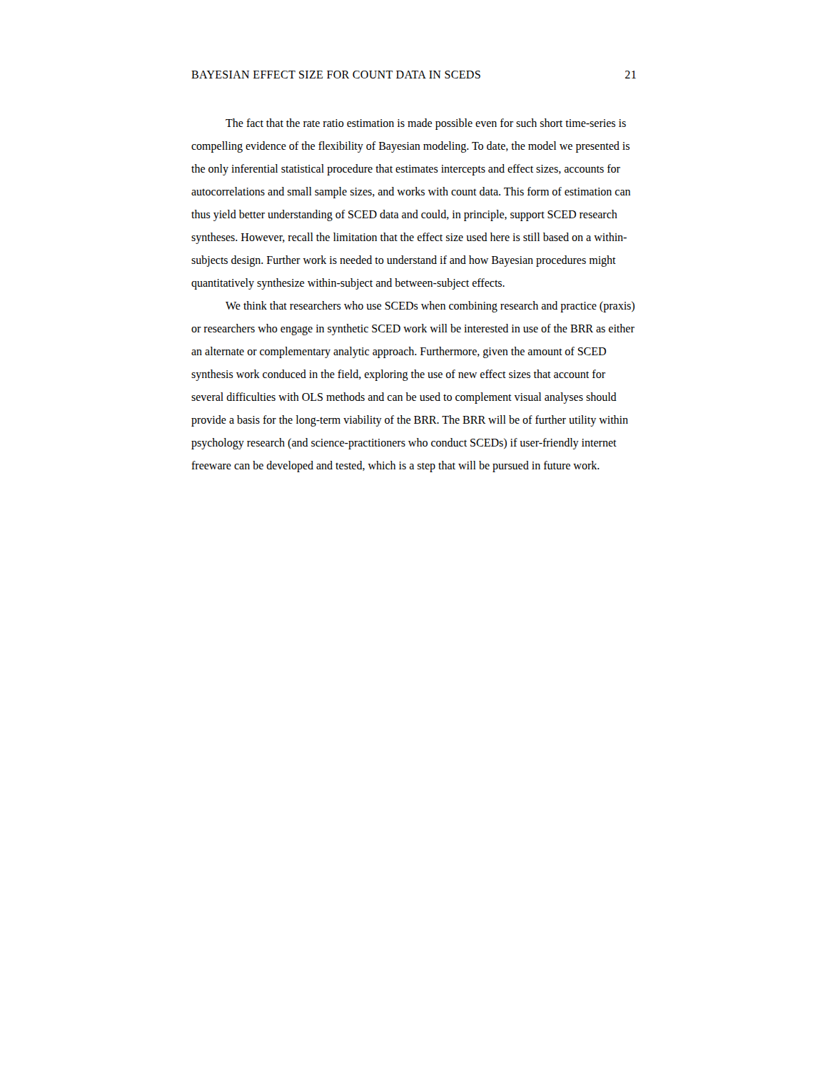Bayesian Effect Size for Count Data in SCEDs 21
The fact that the rate ratio estimation is made possible even for such short time-series is compelling evidence of the flexibility of Bayesian modeling. To date, the model we presented is the only inferential statistical procedure that estimates intercepts and effect sizes, accounts for autocorrelations and small sample sizes, and works with count data. This form of estimation can thus yield better understanding of SCED data and could, in principle, support SCED research syntheses. However, recall the limitation that the effect size used here is still based on a within-subjects design. Further work is needed to understand if and how Bayesian procedures might quantitatively synthesize within-subject and between-subject effects.
We think that researchers who use SCEDs when combining research and practice (praxis) or researchers who engage in synthetic SCED work will be interested in use of the BRR as either an alternate or complementary analytic approach. Furthermore, given the amount of SCED synthesis work conduced in the field, exploring the use of new effect sizes that account for several difficulties with OLS methods and can be used to complement visual analyses should provide a basis for the long-term viability of the BRR. The BRR will be of further utility within psychology research (and science-practitioners who conduct SCEDs) if user-friendly internet freeware can be developed and tested, which is a step that will be pursued in future work.